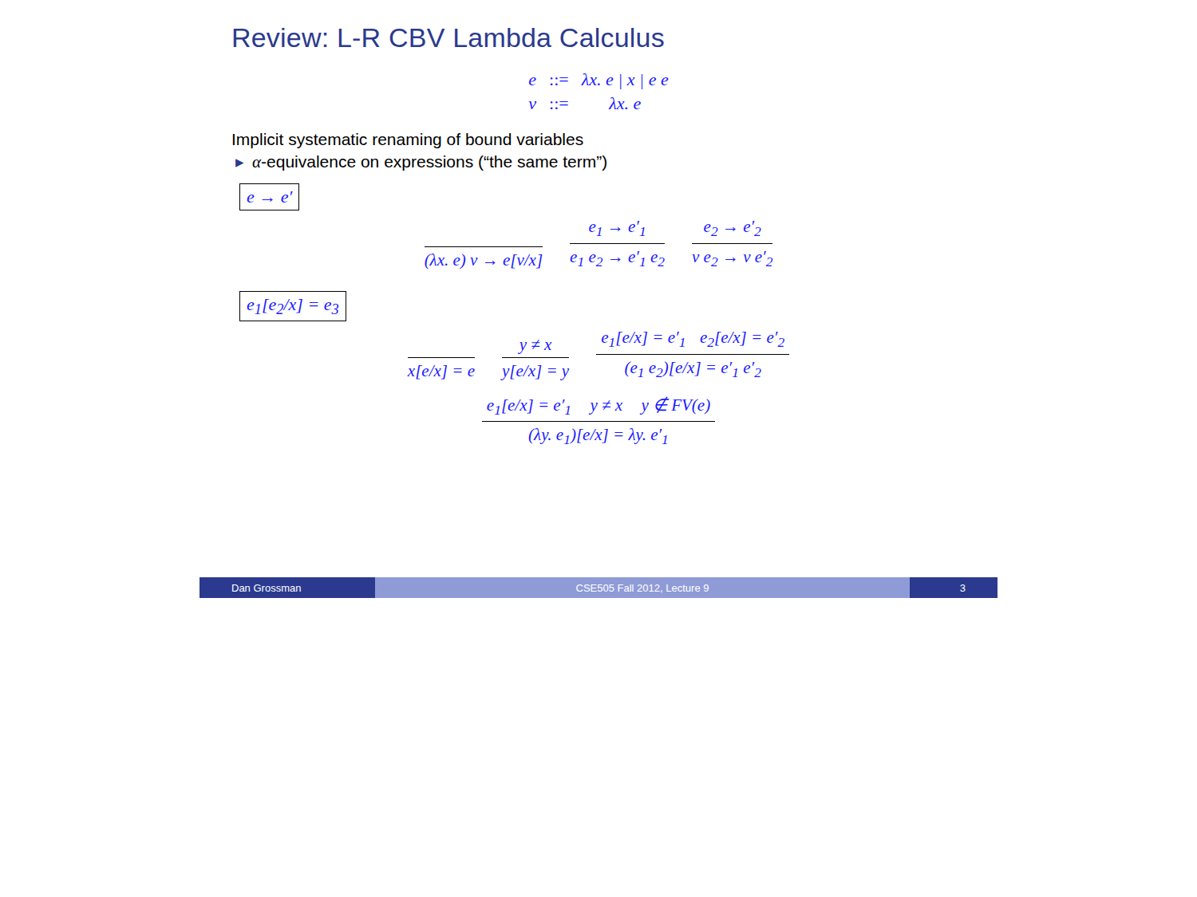Review: L-R CBV Lambda Calculus
| e | ::= | λx. e / x / e e |
| v | ::= | λx. e |
Implicit systematic renaming of bound variables
α-equivalence on expressions (“the same term”)
e → e′
(λx. e) v → e[v/x]
e1 → e′1
e1 e2 → e′1 e2
e2 → e′2
v e2 → v e′2
e1[e2/x] = e3
x[e/x] = e
y ≠ x
y[e/x] = y
e1[e/x] = e′1 e2[e/x] = e′2
(e1 e2)[e/x] = e′1 e′2
e1[e/x] = e′1 y ≠ x y ∉ FV(e)
(λy. e1)[e/x] = λy. e′1
Dan Grossman
CSE505 Fall 2012, Lecture 9
3